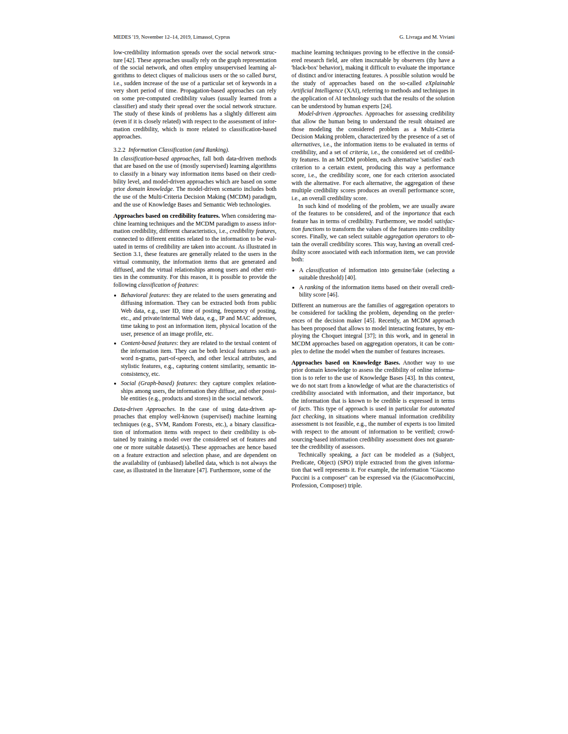MEDES '19, November 12–14, 2019, Limassol, Cyprus
G. Livraga and M. Viviani
low-credibility information spreads over the social network structure [42]. These approaches usually rely on the graph representation of the social network, and often employ unsupervised learning algorithms to detect cliques of malicious users or the so called burst, i.e., sudden increase of the use of a particular set of keywords in a very short period of time. Propagation-based approaches can rely on some pre-computed credibility values (usually learned from a classifier) and study their spread over the social network structure. The study of these kinds of problems has a slightly different aim (even if it is closely related) with respect to the assessment of information credibility, which is more related to classification-based approaches.
3.2.2 Information Classification (and Ranking).
In classification-based approaches, fall both data-driven methods that are based on the use of (mostly supervised) learning algorithms to classify in a binary way information items based on their credibility level, and model-driven approaches which are based on some prior domain knowledge. The model-driven scenario includes both the use of the Multi-Criteria Decision Making (MCDM) paradigm, and the use of Knowledge Bases and Semantic Web technologies.
Approaches based on credibility features. When considering machine learning techniques and the MCDM paradigm to assess information credibility, different characteristics, i.e., credibility features, connected to different entities related to the information to be evaluated in terms of credibility are taken into account. As illustrated in Section 3.1, these features are generally related to the users in the virtual community, the information items that are generated and diffused, and the virtual relationships among users and other entities in the community. For this reason, it is possible to provide the following classification of features:
Behavioral features: they are related to the users generating and diffusing information. They can be extracted both from public Web data, e.g., user ID, time of posting, frequency of posting, etc., and private/internal Web data, e.g., IP and MAC addresses, time taking to post an information item, physical location of the user, presence of an image profile, etc.
Content-based features: they are related to the textual content of the information item. They can be both lexical features such as word n-grams, part-of-speech, and other lexical attributes, and stylistic features, e.g., capturing content similarity, semantic inconsistency, etc.
Social (Graph-based) features: they capture complex relationships among users, the information they diffuse, and other possible entities (e.g., products and stores) in the social network.
Data-driven Approaches. In the case of using data-driven approaches that employ well-known (supervised) machine learning techniques (e.g., SVM, Random Forests, etc.), a binary classification of information items with respect to their credibility is obtained by training a model over the considered set of features and one or more suitable dataset(s). These approaches are hence based on a feature extraction and selection phase, and are dependent on the availability of (unbiased) labelled data, which is not always the case, as illustrated in the literature [47]. Furthermore, some of the
machine learning techniques proving to be effective in the considered research field, are often inscrutable by observers (thy have a 'black-box' behavior), making it difficult to evaluate the importance of distinct and/or interacting features. A possible solution would be the study of approaches based on the so-called eXplainable Artificial Intelligence (XAI), referring to methods and techniques in the application of AI technology such that the results of the solution can be understood by human experts [24].
Model-driven Approaches. Approaches for assessing credibility that allow the human being to understand the result obtained are those modeling the considered problem as a Multi-Criteria Decision Making problem, characterized by the presence of a set of alternatives, i.e., the information items to be evaluated in terms of credibility, and a set of criteria, i.e., the considered set of credibility features. In an MCDM problem, each alternative 'satisfies' each criterion to a certain extent, producing this way a performance score, i.e., the credibility score, one for each criterion associated with the alternative. For each alternative, the aggregation of these multiple credibility scores produces an overall performance score, i.e., an overall credibility score.
In such kind of modeling of the problem, we are usually aware of the features to be considered, and of the importance that each feature has in terms of credibility. Furthermore, we model satisfaction functions to transform the values of the features into credibility scores. Finally, we can select suitable aggregation operators to obtain the overall credibility scores. This way, having an overall credibility score associated with each information item, we can provide both:
A classification of information into genuine/fake (selecting a suitable threshold) [40].
A ranking of the information items based on their overall credibility score [46].
Different an numerous are the families of aggregation operators to be considered for tackling the problem, depending on the preferences of the decision maker [45]. Recently, an MCDM approach has been proposed that allows to model interacting features, by employing the Choquet integral [37]; in this work, and in general in MCDM approaches based on aggregation operators, it can be complex to define the model when the number of features increases.
Approaches based on Knowledge Bases. Another way to use prior domain knowledge to assess the credibility of online information is to refer to the use of Knowledge Bases [43]. In this context, we do not start from a knowledge of what are the characteristics of credibility associated with information, and their importance, but the information that is known to be credible is expressed in terms of facts. This type of approach is used in particular for automated fact checking, in situations where manual information credibility assessment is not feasible, e.g., the number of experts is too limited with respect to the amount of information to be verified; crowdsourcing-based information credibility assessment does not guarantee the credibility of assessors.
Technically speaking, a fact can be modeled as a (Subject, Predicate, Object) (SPO) triple extracted from the given information that well represents it. For example, the information "Giacomo Puccini is a composer" can be expressed via the (GiacomoPuccini, Profession, Composer) triple.